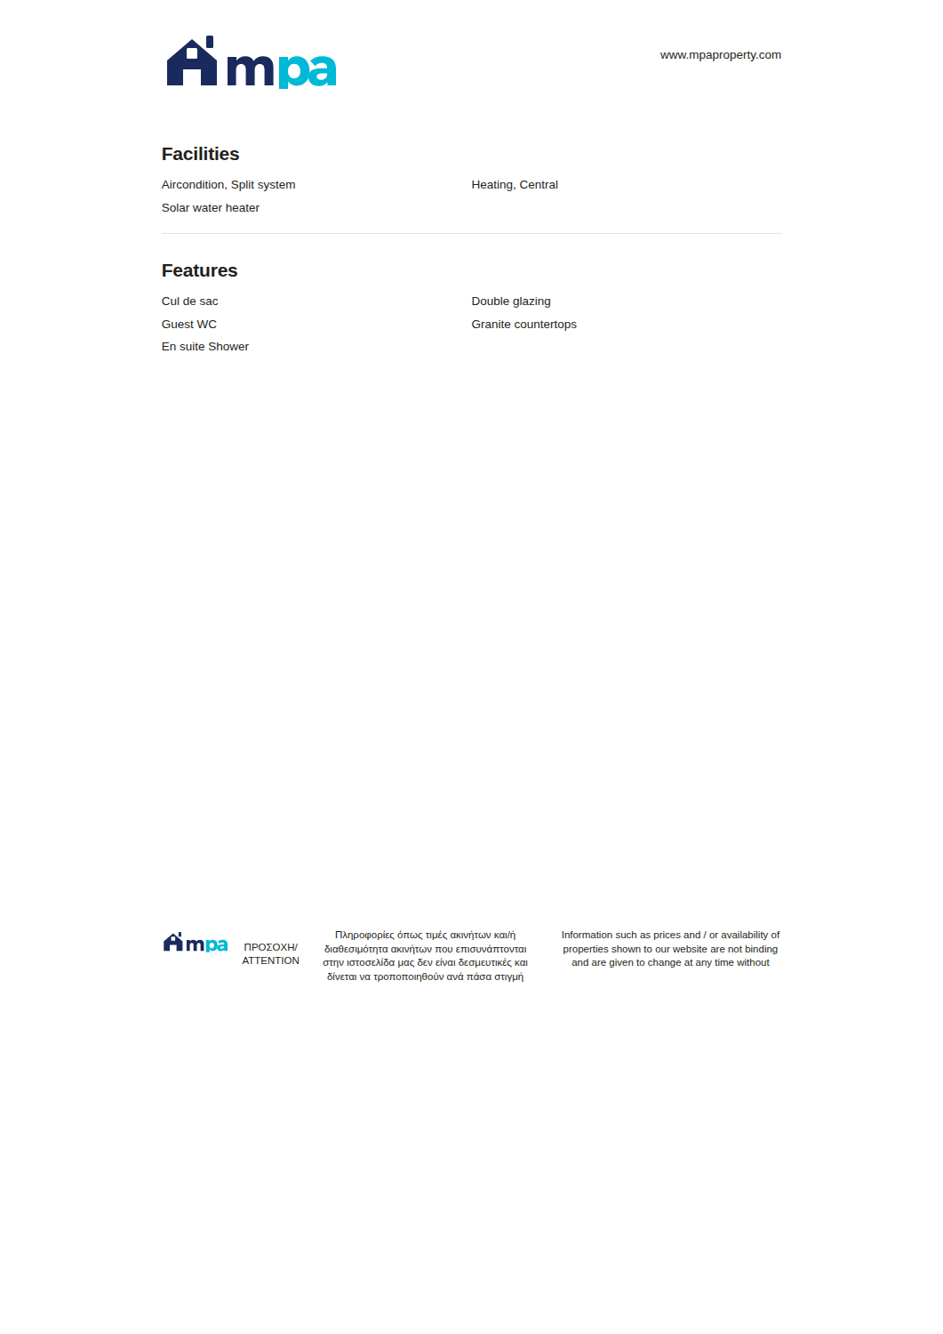www.mpaproperty.com
Facilities
Aircondition, Split system
Heating, Central
Solar water heater
Features
Cul de sac
Double glazing
Guest WC
Granite countertops
En suite Shower
ΠΡΟΣΟΧΗ/
ATTENTION
Πληροφορίες όπως τιμές ακινήτων και/ή διαθεσιμότητα ακινήτων που επισυνάπτονται στην ιστοσελίδα μας δεν είναι δεσμευτικές και δίνεται να τροποποιηθούν ανά πάσα στιγμή
Information such as prices and / or availability of properties shown to our website are not binding and are given to change at any time without